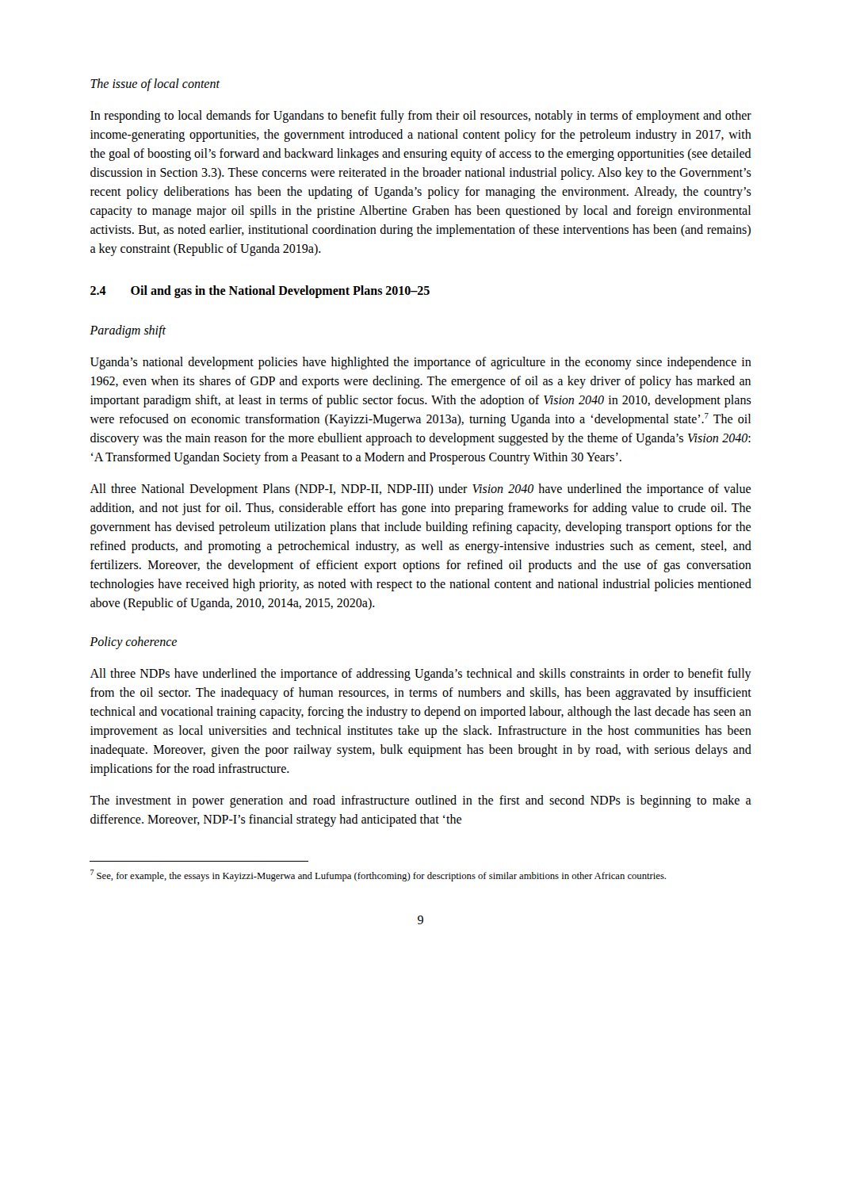The issue of local content
In responding to local demands for Ugandans to benefit fully from their oil resources, notably in terms of employment and other income-generating opportunities, the government introduced a national content policy for the petroleum industry in 2017, with the goal of boosting oil’s forward and backward linkages and ensuring equity of access to the emerging opportunities (see detailed discussion in Section 3.3). These concerns were reiterated in the broader national industrial policy. Also key to the Government’s recent policy deliberations has been the updating of Uganda’s policy for managing the environment. Already, the country’s capacity to manage major oil spills in the pristine Albertine Graben has been questioned by local and foreign environmental activists. But, as noted earlier, institutional coordination during the implementation of these interventions has been (and remains) a key constraint (Republic of Uganda 2019a).
2.4 Oil and gas in the National Development Plans 2010–25
Paradigm shift
Uganda’s national development policies have highlighted the importance of agriculture in the economy since independence in 1962, even when its shares of GDP and exports were declining. The emergence of oil as a key driver of policy has marked an important paradigm shift, at least in terms of public sector focus. With the adoption of Vision 2040 in 2010, development plans were refocused on economic transformation (Kayizzi-Mugerwa 2013a), turning Uganda into a ‘developmental state’.7 The oil discovery was the main reason for the more ebullient approach to development suggested by the theme of Uganda’s Vision 2040: ‘A Transformed Ugandan Society from a Peasant to a Modern and Prosperous Country Within 30 Years’.
All three National Development Plans (NDP-I, NDP-II, NDP-III) under Vision 2040 have underlined the importance of value addition, and not just for oil. Thus, considerable effort has gone into preparing frameworks for adding value to crude oil. The government has devised petroleum utilization plans that include building refining capacity, developing transport options for the refined products, and promoting a petrochemical industry, as well as energy-intensive industries such as cement, steel, and fertilizers. Moreover, the development of efficient export options for refined oil products and the use of gas conversation technologies have received high priority, as noted with respect to the national content and national industrial policies mentioned above (Republic of Uganda, 2010, 2014a, 2015, 2020a).
Policy coherence
All three NDPs have underlined the importance of addressing Uganda’s technical and skills constraints in order to benefit fully from the oil sector. The inadequacy of human resources, in terms of numbers and skills, has been aggravated by insufficient technical and vocational training capacity, forcing the industry to depend on imported labour, although the last decade has seen an improvement as local universities and technical institutes take up the slack. Infrastructure in the host communities has been inadequate. Moreover, given the poor railway system, bulk equipment has been brought in by road, with serious delays and implications for the road infrastructure.
The investment in power generation and road infrastructure outlined in the first and second NDPs is beginning to make a difference. Moreover, NDP-I’s financial strategy had anticipated that ‘the
7 See, for example, the essays in Kayizzi-Mugerwa and Lufumpa (forthcoming) for descriptions of similar ambitions in other African countries.
9